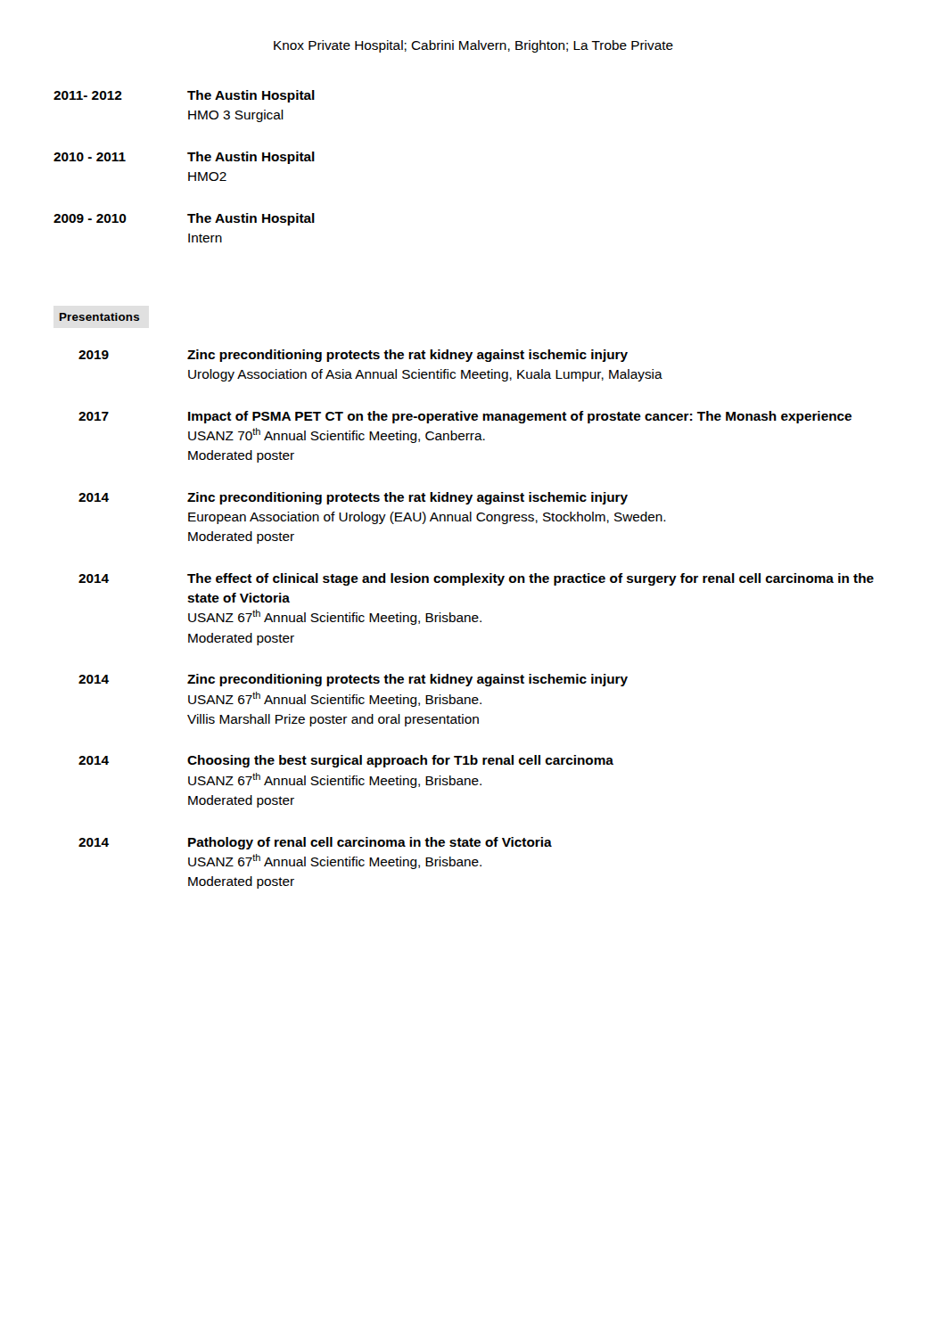Knox Private Hospital; Cabrini Malvern, Brighton; La Trobe Private
| 2011- 2012 | The Austin Hospital HMO 3 Surgical |
| 2010 - 2011 | The Austin Hospital HMO2 |
| 2009 - 2010 | The Austin Hospital Intern |
Presentations
| 2019 | Zinc preconditioning protects the rat kidney against ischemic injury Urology Association of Asia Annual Scientific Meeting, Kuala Lumpur, Malaysia |
| 2017 | Impact of PSMA PET CT on the pre-operative management of prostate cancer: The Monash experience USANZ 70 th Annual Scientific Meeting, Canberra. Moderated poster |
| 2014 | Zinc preconditioning protects the rat kidney against ischemic injury European Association of Urology (EAU) Annual Congress, Stockholm, Sweden. Moderated poster |
| 2014 | The effect of clinical stage and lesion complexity on the practice of surgery for renal cell carcinoma in the state of Victoria USANZ 67 th Annual Scientific Meeting, Brisbane. Moderated poster |
| 2014 | Zinc preconditioning protects the rat kidney against ischemic injury USANZ 67 th Annual Scientific Meeting, Brisbane. Villis Marshall Prize poster and oral presentation |
| 2014 | Choosing the best surgical approach for T1b renal cell carcinoma USANZ 67 th Annual Scientific Meeting, Brisbane. Moderated poster |
| 2014 | Pathology of renal cell carcinoma in the state of Victoria USANZ 67 th Annual Scientific Meeting, Brisbane. Moderated poster |